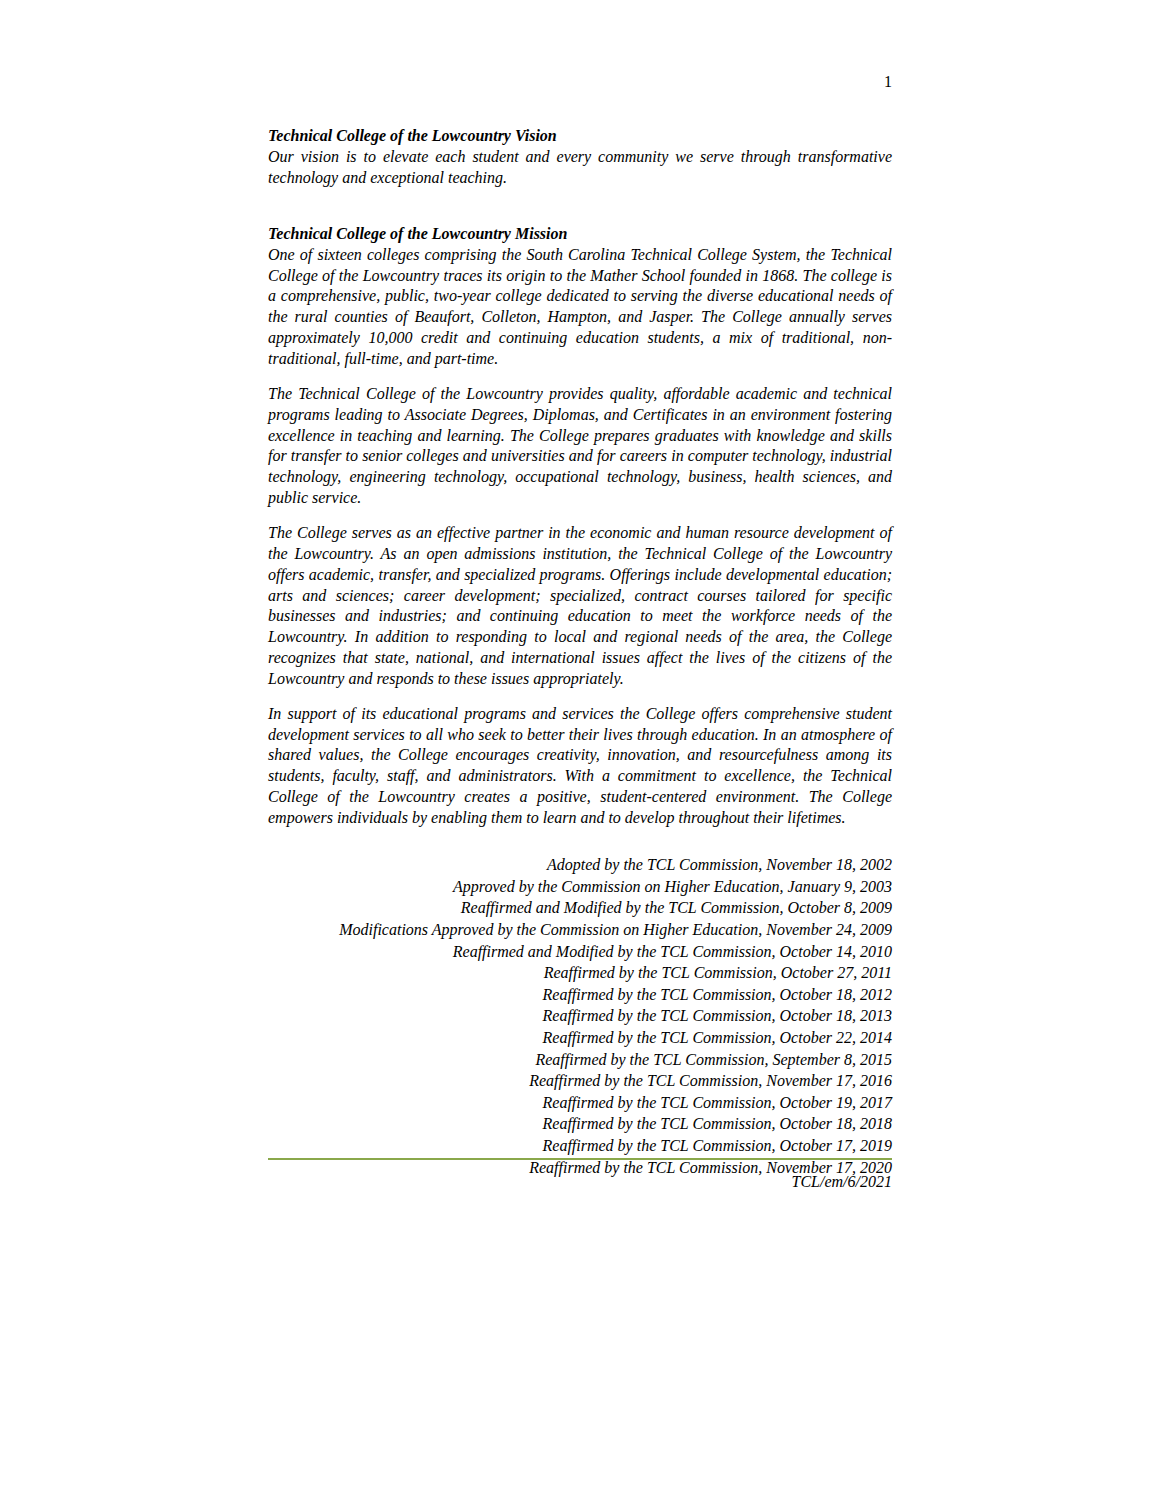1
Technical College of the Lowcountry Vision
Our vision is to elevate each student and every community we serve through transformative technology and exceptional teaching.
Technical College of the Lowcountry Mission
One of sixteen colleges comprising the South Carolina Technical College System, the Technical College of the Lowcountry traces its origin to the Mather School founded in 1868. The college is a comprehensive, public, two-year college dedicated to serving the diverse educational needs of the rural counties of Beaufort, Colleton, Hampton, and Jasper. The College annually serves approximately 10,000 credit and continuing education students, a mix of traditional, non-traditional, full-time, and part-time.
The Technical College of the Lowcountry provides quality, affordable academic and technical programs leading to Associate Degrees, Diplomas, and Certificates in an environment fostering excellence in teaching and learning. The College prepares graduates with knowledge and skills for transfer to senior colleges and universities and for careers in computer technology, industrial technology, engineering technology, occupational technology, business, health sciences, and public service.
The College serves as an effective partner in the economic and human resource development of the Lowcountry. As an open admissions institution, the Technical College of the Lowcountry offers academic, transfer, and specialized programs. Offerings include developmental education; arts and sciences; career development; specialized, contract courses tailored for specific businesses and industries; and continuing education to meet the workforce needs of the Lowcountry. In addition to responding to local and regional needs of the area, the College recognizes that state, national, and international issues affect the lives of the citizens of the Lowcountry and responds to these issues appropriately.
In support of its educational programs and services the College offers comprehensive student development services to all who seek to better their lives through education. In an atmosphere of shared values, the College encourages creativity, innovation, and resourcefulness among its students, faculty, staff, and administrators. With a commitment to excellence, the Technical College of the Lowcountry creates a positive, student-centered environment. The College empowers individuals by enabling them to learn and to develop throughout their lifetimes.
Adopted by the TCL Commission, November 18, 2002
Approved by the Commission on Higher Education, January 9, 2003
Reaffirmed and Modified by the TCL Commission, October 8, 2009
Modifications Approved by the Commission on Higher Education, November 24, 2009
Reaffirmed and Modified by the TCL Commission, October 14, 2010
Reaffirmed by the TCL Commission, October 27, 2011
Reaffirmed by the TCL Commission, October 18, 2012
Reaffirmed by the TCL Commission, October 18, 2013
Reaffirmed by the TCL Commission, October 22, 2014
Reaffirmed by the TCL Commission, September 8, 2015
Reaffirmed by the TCL Commission, November 17, 2016
Reaffirmed by the TCL Commission, October 19, 2017
Reaffirmed by the TCL Commission, October 18, 2018
Reaffirmed by the TCL Commission, October 17, 2019
Reaffirmed by the TCL Commission, November 17, 2020
TCL/em/6/2021